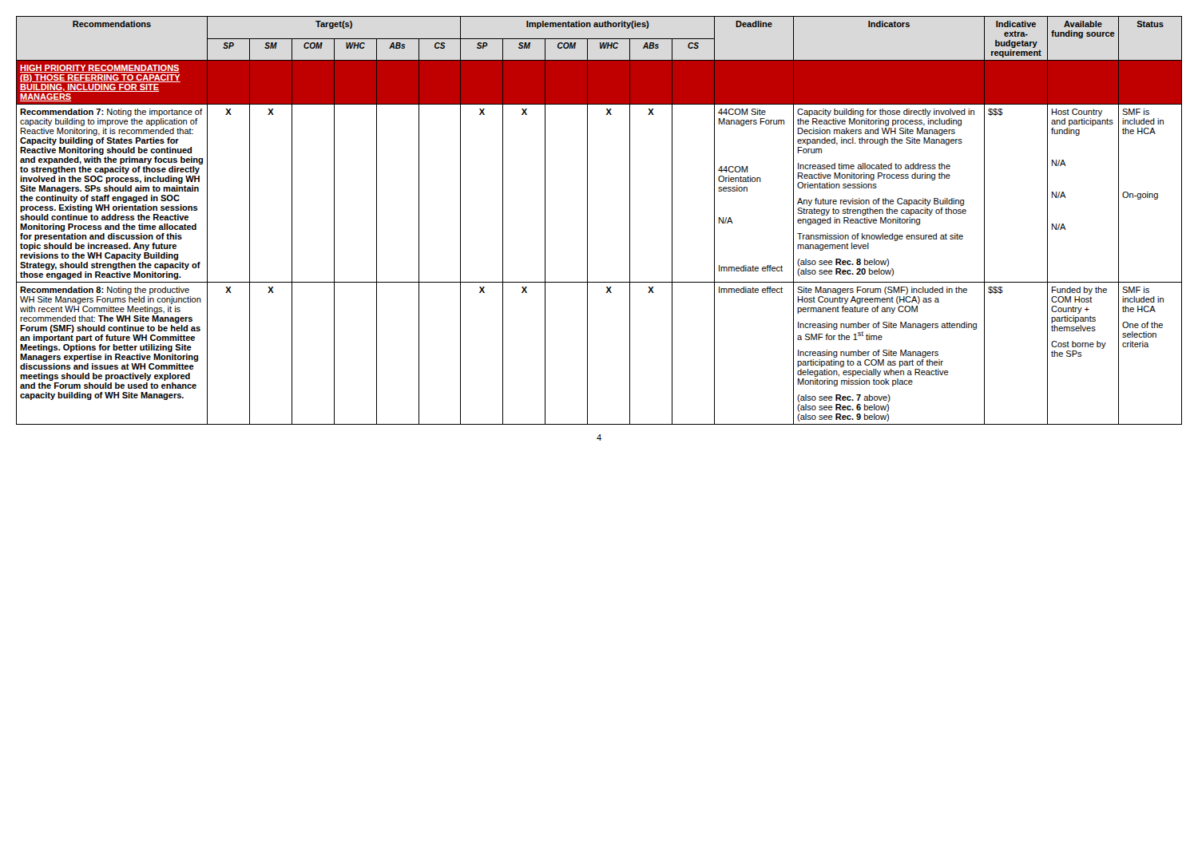| Recommendations | Target(s) | Implementation authority(ies) | Deadline | Indicators | Indicative extra-budgetary requirement | Available funding source | Status |
| --- | --- | --- | --- | --- | --- | --- | --- |
| SP | SM | COM | WHC | ABs | CS | SP | SM | COM | WHC | ABs | CS |
| HIGH PRIORITY RECOMMENDATIONS (B) THOSE REFERRING TO CAPACITY BUILDING, INCLUDING FOR SITE MANAGERS | | | | | | | | | | | | | | | | | |
| Recommendation 7: Noting the importance of capacity building to improve the application of Reactive Monitoring, it is recommended that: Capacity building of States Parties for Reactive Monitoring should be continued and expanded, with the primary focus being to strengthen the capacity of those directly involved in the SOC process, including WH Site Managers. SPs should aim to maintain the continuity of staff engaged in SOC process. Existing WH orientation sessions should continue to address the Reactive Monitoring Process and the time allocated for presentation and discussion of this topic should be increased. Any future revisions to the WH Capacity Building Strategy, should strengthen the capacity of those engaged in Reactive Monitoring. | X | X | | | | | X | X | | X | X | | 44COM Site Managers Forum 44COM Orientation session N/A Immediate effect | Capacity building for those directly involved in the Reactive Monitoring process, including Decision makers and WH Site Managers expanded, incl. through the Site Managers Forum Increased time allocated to address the Reactive Monitoring Process during the Orientation sessions Any future revision of the Capacity Building Strategy to strengthen the capacity of those engaged in Reactive Monitoring Transmission of knowledge ensured at site management level (also see Rec. 8 below) (also see Rec. 20 below) | $$$ | Host Country and participants funding N/A N/A N/A | SMF is included in the HCA On-going |
| Recommendation 8: Noting the productive WH Site Managers Forums held in conjunction with recent WH Committee Meetings, it is recommended that: The WH Site Managers Forum (SMF) should continue to be held as an important part of future WH Committee Meetings. Options for better utilizing Site Managers expertise in Reactive Monitoring discussions and issues at WH Committee meetings should be proactively explored and the Forum should be used to enhance capacity building of WH Site Managers. | X | X | | | | | X | X | | X | X | | Immediate effect | Site Managers Forum (SMF) included in the Host Country Agreement (HCA) as a permanent feature of any COM Increasing number of Site Managers attending a SMF for the 1 st time Increasing number of Site Managers participating to a COM as part of their delegation, especially when a Reactive Monitoring mission took place (also see Rec. 7 above) (also see Rec. 6 below) (also see Rec. 9 below) | $$$ | Funded by the COM Host Country + participants themselves Cost borne by the SPs | SMF is included in the HCA One of the selection criteria |
4